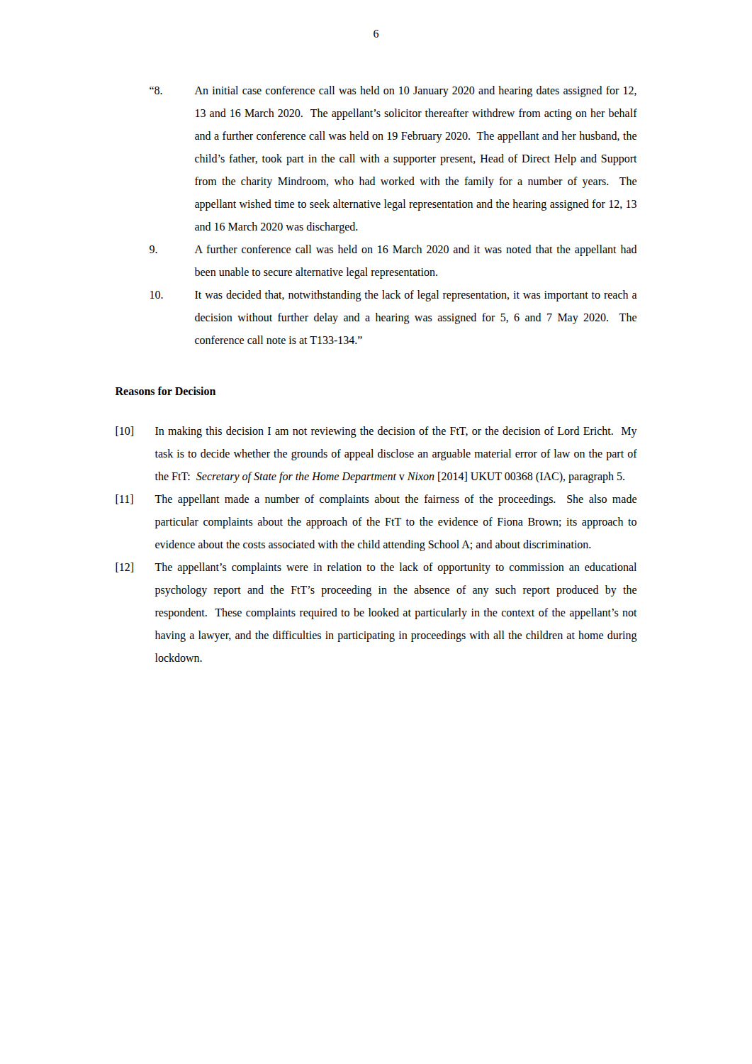6
“8.
An initial case conference call was held on 10 January 2020 and hearing dates assigned for 12, 13 and 16 March 2020. The appellant’s solicitor thereafter withdrew from acting on her behalf and a further conference call was held on 19 February 2020. The appellant and her husband, the child’s father, took part in the call with a supporter present, Head of Direct Help and Support from the charity Mindroom, who had worked with the family for a number of years. The appellant wished time to seek alternative legal representation and the hearing assigned for 12, 13 and 16 March 2020 was discharged.
9.
A further conference call was held on 16 March 2020 and it was noted that the appellant had been unable to secure alternative legal representation.
10.
It was decided that, notwithstanding the lack of legal representation, it was important to reach a decision without further delay and a hearing was assigned for 5, 6 and 7 May 2020. The conference call note is at T133-134.”
Reasons for Decision
[10]
In making this decision I am not reviewing the decision of the FtT, or the decision of Lord Ericht. My task is to decide whether the grounds of appeal disclose an arguable material error of law on the part of the FtT: Secretary of State for the Home Department v Nixon [2014] UKUT 00368 (IAC), paragraph 5.
[11]
The appellant made a number of complaints about the fairness of the proceedings. She also made particular complaints about the approach of the FtT to the evidence of Fiona Brown; its approach to evidence about the costs associated with the child attending School A; and about discrimination.
[12]
The appellant’s complaints were in relation to the lack of opportunity to commission an educational psychology report and the FtT’s proceeding in the absence of any such report produced by the respondent. These complaints required to be looked at particularly in the context of the appellant’s not having a lawyer, and the difficulties in participating in proceedings with all the children at home during lockdown.